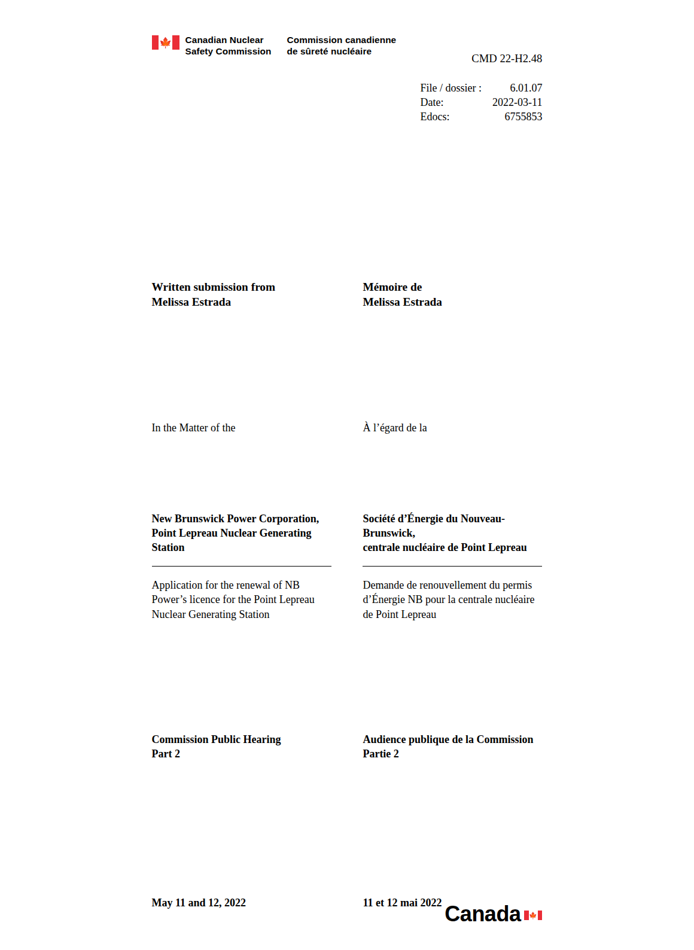🍁
Canadian Nuclear
Safety Commission
Commission canadienne
de sûreté nucléaire
CMD 22-H2.48
| File / dossier : | 6.01.07 |
| Date: | 2022-03-11 |
| Edocs: | 6755853 |
Written submission from
Melissa Estrada
In the Matter of the
New Brunswick Power Corporation,
Point Lepreau Nuclear Generating Station
Application for the renewal of NB Power’s licence for the Point Lepreau Nuclear Generating Station
Commission Public Hearing
Part 2
May 11 and 12, 2022
Mémoire de
Melissa Estrada
À l’égard de la
Société d’Énergie du Nouveau-Brunswick,
centrale nucléaire de Point Lepreau
Demande de renouvellement du permis d’Énergie NB pour la centrale nucléaire de Point Lepreau
Audience publique de la Commission
Partie 2
11 et 12 mai 2022
Canada 🍁